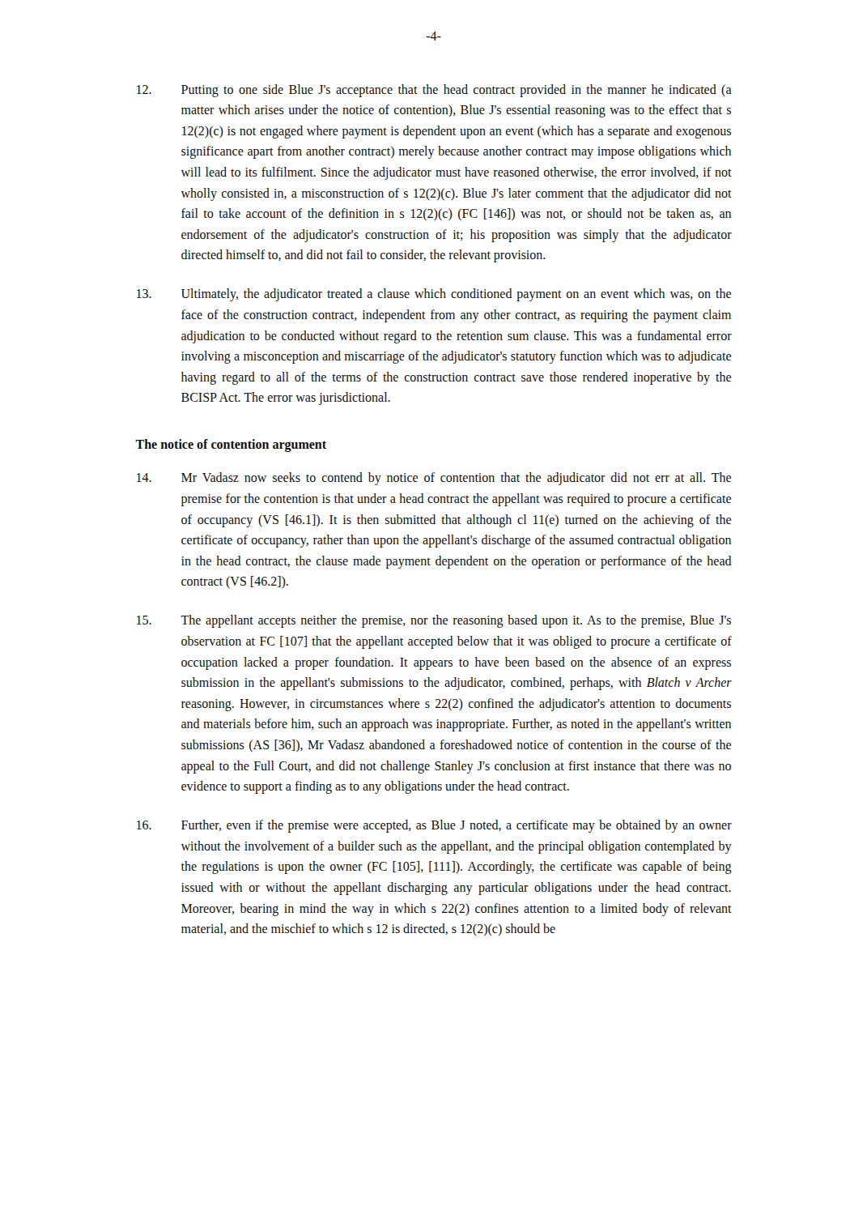-4-
Putting to one side Blue J's acceptance that the head contract provided in the manner he indicated (a matter which arises under the notice of contention), Blue J's essential reasoning was to the effect that s 12(2)(c) is not engaged where payment is dependent upon an event (which has a separate and exogenous significance apart from another contract) merely because another contract may impose obligations which will lead to its fulfilment. Since the adjudicator must have reasoned otherwise, the error involved, if not wholly consisted in, a misconstruction of s 12(2)(c). Blue J's later comment that the adjudicator did not fail to take account of the definition in s 12(2)(c) (FC [146]) was not, or should not be taken as, an endorsement of the adjudicator's construction of it; his proposition was simply that the adjudicator directed himself to, and did not fail to consider, the relevant provision.
Ultimately, the adjudicator treated a clause which conditioned payment on an event which was, on the face of the construction contract, independent from any other contract, as requiring the payment claim adjudication to be conducted without regard to the retention sum clause. This was a fundamental error involving a misconception and miscarriage of the adjudicator's statutory function which was to adjudicate having regard to all of the terms of the construction contract save those rendered inoperative by the BCISP Act. The error was jurisdictional.
The notice of contention argument
Mr Vadasz now seeks to contend by notice of contention that the adjudicator did not err at all. The premise for the contention is that under a head contract the appellant was required to procure a certificate of occupancy (VS [46.1]). It is then submitted that although cl 11(e) turned on the achieving of the certificate of occupancy, rather than upon the appellant's discharge of the assumed contractual obligation in the head contract, the clause made payment dependent on the operation or performance of the head contract (VS [46.2]).
The appellant accepts neither the premise, nor the reasoning based upon it. As to the premise, Blue J's observation at FC [107] that the appellant accepted below that it was obliged to procure a certificate of occupation lacked a proper foundation. It appears to have been based on the absence of an express submission in the appellant's submissions to the adjudicator, combined, perhaps, with Blatch v Archer reasoning. However, in circumstances where s 22(2) confined the adjudicator's attention to documents and materials before him, such an approach was inappropriate. Further, as noted in the appellant's written submissions (AS [36]), Mr Vadasz abandoned a foreshadowed notice of contention in the course of the appeal to the Full Court, and did not challenge Stanley J's conclusion at first instance that there was no evidence to support a finding as to any obligations under the head contract.
Further, even if the premise were accepted, as Blue J noted, a certificate may be obtained by an owner without the involvement of a builder such as the appellant, and the principal obligation contemplated by the regulations is upon the owner (FC [105], [111]). Accordingly, the certificate was capable of being issued with or without the appellant discharging any particular obligations under the head contract. Moreover, bearing in mind the way in which s 22(2) confines attention to a limited body of relevant material, and the mischief to which s 12 is directed, s 12(2)(c) should be